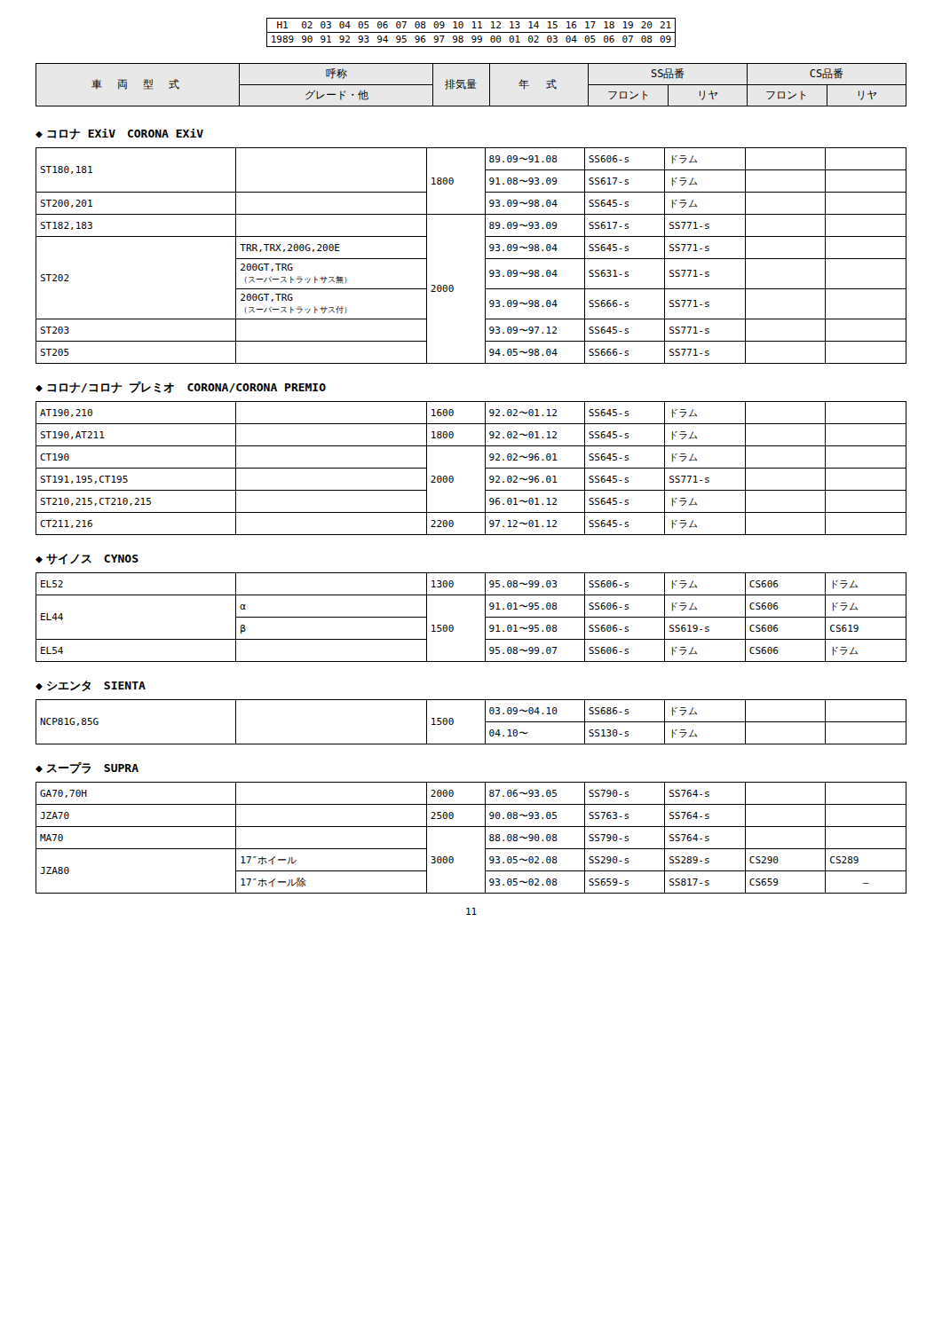| H1 | 02 | 03 | 04 | 05 | 06 | 07 | 08 | 09 | 10 | 11 | 12 | 13 | 14 | 15 | 16 | 17 | 18 | 19 | 20 | 21 |
| 1989 | 90 | 91 | 92 | 93 | 94 | 95 | 96 | 97 | 98 | 99 | 00 | 01 | 02 | 03 | 04 | 05 | 06 | 07 | 08 | 09 |
| 車 両 型 式 | 呼称 | 排気量 | 年 式 | SS品番 | CS品番 |
| グレード・他 | フロント | リヤ | フロント | リヤ |
コロナ EXiV　CORONA EXiV
| ST180,181 | | 1800 | 89.09〜91.08 | SS606-s | ドラム | | |
| 91.08〜93.09 | SS617-s | ドラム | | |
| ST200,201 | | 93.09〜98.04 | SS645-s | ドラム | | |
| ST182,183 | | 2000 | 89.09〜93.09 | SS617-s | SS771-s | | |
| ST202 | TRR,TRX,200G,200E | 93.09〜98.04 | SS645-s | SS771-s | | |
| 200GT,TRG （スーパーストラットサス無） | 93.09〜98.04 | SS631-s | SS771-s | | |
| 200GT,TRG （スーパーストラットサス付） | 93.09〜98.04 | SS666-s | SS771-s | | |
| ST203 | | 93.09〜97.12 | SS645-s | SS771-s | | |
| ST205 | | 94.05〜98.04 | SS666-s | SS771-s | | |
コロナ/コロナ プレミオ　CORONA/CORONA PREMIO
| AT190,210 | | 1600 | 92.02〜01.12 | SS645-s | ドラム | | |
| ST190,AT211 | | 1800 | 92.02〜01.12 | SS645-s | ドラム | | |
| CT190 | | 2000 | 92.02〜96.01 | SS645-s | ドラム | | |
| ST191,195,CT195 | | 92.02〜96.01 | SS645-s | SS771-s | | |
| ST210,215,CT210,215 | | 96.01〜01.12 | SS645-s | ドラム | | |
| CT211,216 | | 2200 | 97.12〜01.12 | SS645-s | ドラム | | |
サイノス　CYNOS
| EL52 | | 1300 | 95.08〜99.03 | SS606-s | ドラム | CS606 | ドラム |
| EL44 | α | 1500 | 91.01〜95.08 | SS606-s | ドラム | CS606 | ドラム |
| β | 91.01〜95.08 | SS606-s | SS619-s | CS606 | CS619 |
| EL54 | | 95.08〜99.07 | SS606-s | ドラム | CS606 | ドラム |
シエンタ　SIENTA
| NCP81G,85G | | 1500 | 03.09〜04.10 | SS686-s | ドラム | | |
| 04.10〜 | SS130-s | ドラム | | |
スープラ　SUPRA
| GA70,70H | | 2000 | 87.06〜93.05 | SS790-s | SS764-s | | |
| JZA70 | | 2500 | 90.08〜93.05 | SS763-s | SS764-s | | |
| MA70 | | 3000 | 88.08〜90.08 | SS790-s | SS764-s | | |
| JZA80 | 17″ホイール | 93.05〜02.08 | SS290-s | SS289-s | CS290 | CS289 |
| 17″ホイール除 | 93.05〜02.08 | SS659-s | SS817-s | CS659 | ― |
11